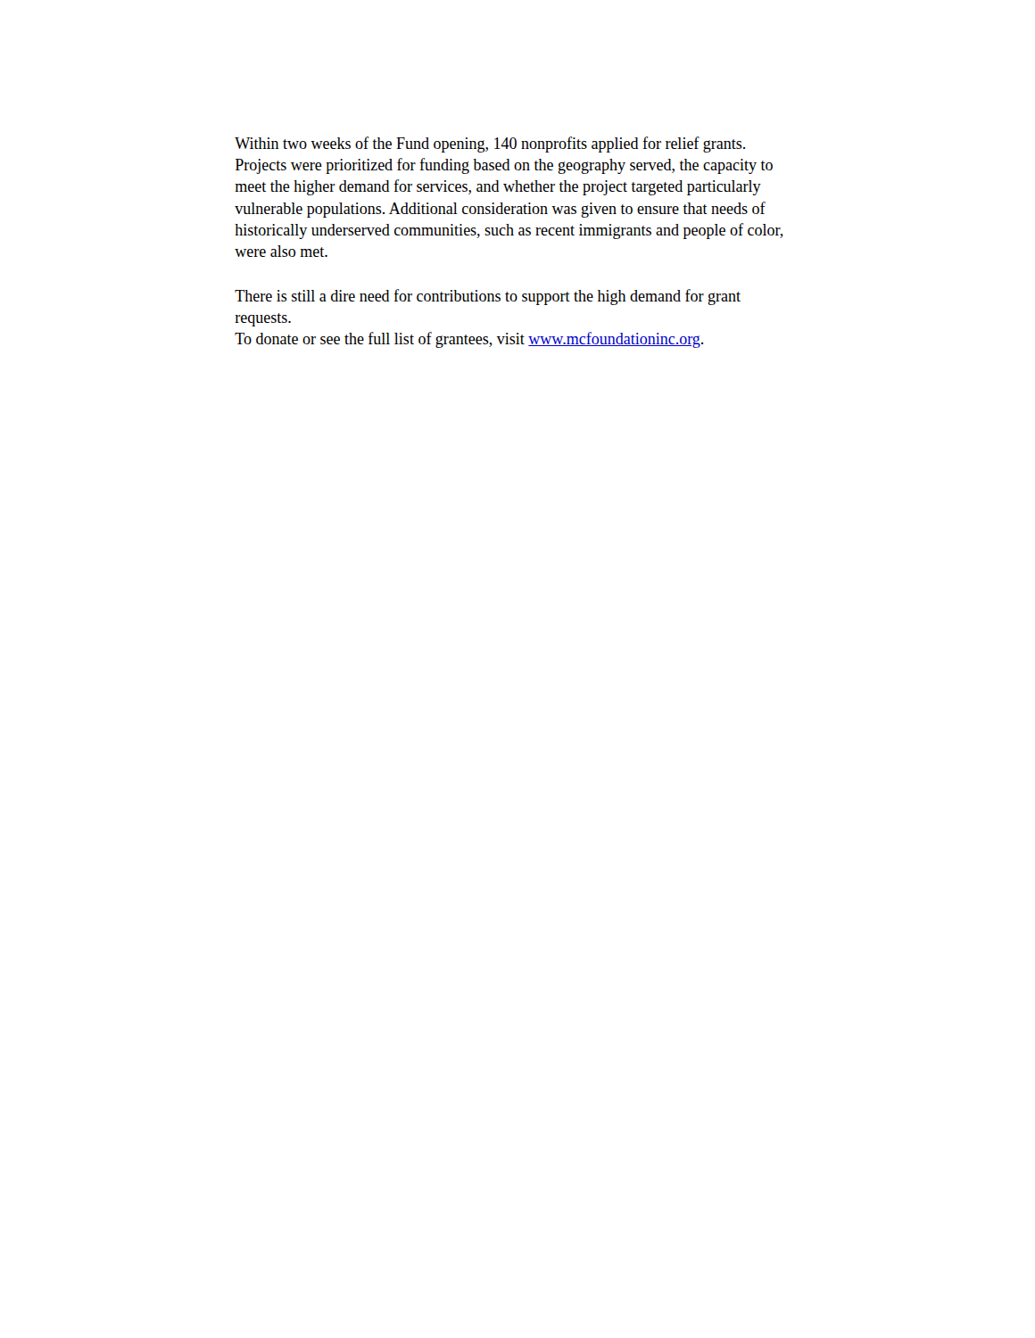Within two weeks of the Fund opening, 140 nonprofits applied for relief grants. Projects were prioritized for funding based on the geography served, the capacity to meet the higher demand for services, and whether the project targeted particularly vulnerable populations. Additional consideration was given to ensure that needs of historically underserved communities, such as recent immigrants and people of color, were also met.
There is still a dire need for contributions to support the high demand for grant requests.
To donate or see the full list of grantees, visit www.mcfoundationinc.org.